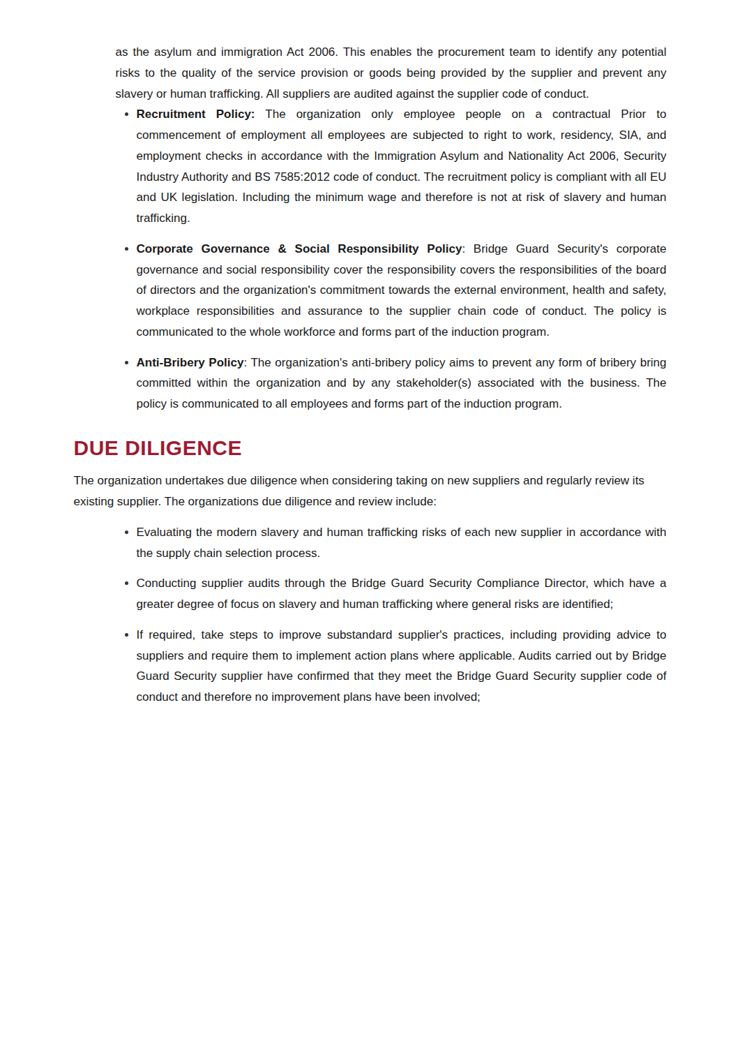as the asylum and immigration Act 2006. This enables the procurement team to identify any potential risks to the quality of the service provision or goods being provided by the supplier and prevent any slavery or human trafficking. All suppliers are audited against the supplier code of conduct.
Recruitment Policy: The organization only employee people on a contractual Prior to commencement of employment all employees are subjected to right to work, residency, SIA, and employment checks in accordance with the Immigration Asylum and Nationality Act 2006, Security Industry Authority and BS 7585:2012 code of conduct. The recruitment policy is compliant with all EU and UK legislation. Including the minimum wage and therefore is not at risk of slavery and human trafficking.
Corporate Governance & Social Responsibility Policy: Bridge Guard Security's corporate governance and social responsibility cover the responsibility covers the responsibilities of the board of directors and the organization's commitment towards the external environment, health and safety, workplace responsibilities and assurance to the supplier chain code of conduct. The policy is communicated to the whole workforce and forms part of the induction program.
Anti-Bribery Policy: The organization's anti-bribery policy aims to prevent any form of bribery bring committed within the organization and by any stakeholder(s) associated with the business. The policy is communicated to all employees and forms part of the induction program.
DUE DILIGENCE
The organization undertakes due diligence when considering taking on new suppliers and regularly review its existing supplier. The organizations due diligence and review include:
Evaluating the modern slavery and human trafficking risks of each new supplier in accordance with the supply chain selection process.
Conducting supplier audits through the Bridge Guard Security Compliance Director, which have a greater degree of focus on slavery and human trafficking where general risks are identified;
If required, take steps to improve substandard supplier's practices, including providing advice to suppliers and require them to implement action plans where applicable. Audits carried out by Bridge Guard Security supplier have confirmed that they meet the Bridge Guard Security supplier code of conduct and therefore no improvement plans have been involved;